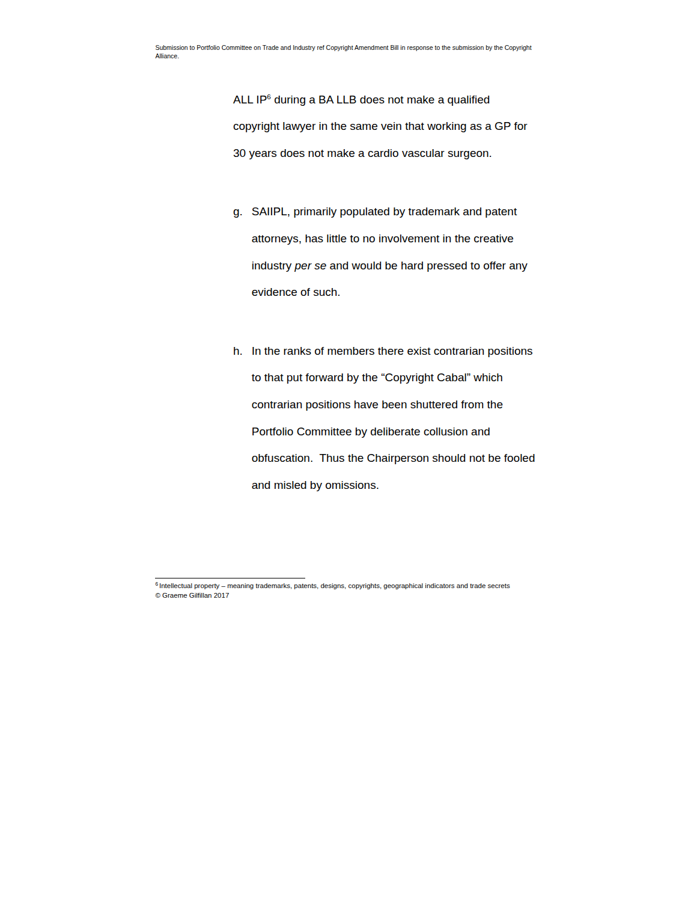Submission to Portfolio Committee on Trade and Industry ref Copyright Amendment Bill in response to the submission by the Copyright Alliance.
ALL IP6 during a BA LLB does not make a qualified copyright lawyer in the same vein that working as a GP for 30 years does not make a cardio vascular surgeon.
g. SAIIPL, primarily populated by trademark and patent attorneys, has little to no involvement in the creative industry per se and would be hard pressed to offer any evidence of such.
h. In the ranks of members there exist contrarian positions to that put forward by the “Copyright Cabal” which contrarian positions have been shuttered from the Portfolio Committee by deliberate collusion and obfuscation. Thus the Chairperson should not be fooled and misled by omissions.
6 Intellectual property – meaning trademarks, patents, designs, copyrights, geographical indicators and trade secrets
© Graeme Gilfillan 2017